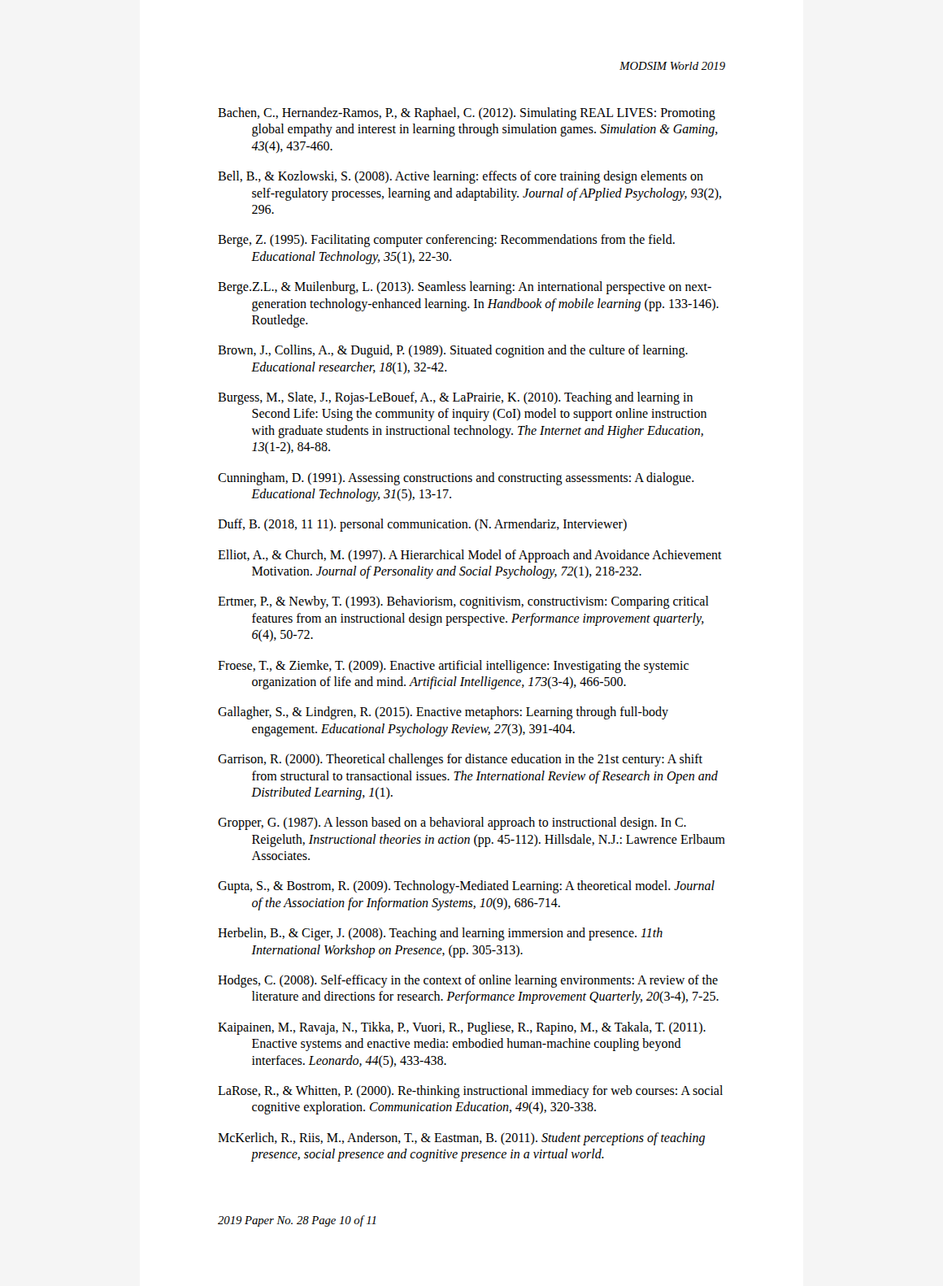MODSIM World 2019
Bachen, C., Hernandez-Ramos, P., & Raphael, C. (2012). Simulating REAL LIVES: Promoting global empathy and interest in learning through simulation games. Simulation & Gaming, 43(4), 437-460.
Bell, B., & Kozlowski, S. (2008). Active learning: effects of core training design elements on self-regulatory processes, learning and adaptability. Journal of APplied Psychology, 93(2), 296.
Berge, Z. (1995). Facilitating computer conferencing: Recommendations from the field. Educational Technology, 35(1), 22-30.
Berge.Z.L., & Muilenburg, L. (2013). Seamless learning: An international perspective on next-generation technology-enhanced learning. In Handbook of mobile learning (pp. 133-146). Routledge.
Brown, J., Collins, A., & Duguid, P. (1989). Situated cognition and the culture of learning. Educational researcher, 18(1), 32-42.
Burgess, M., Slate, J., Rojas-LeBouef, A., & LaPrairie, K. (2010). Teaching and learning in Second Life: Using the community of inquiry (CoI) model to support online instruction with graduate students in instructional technology. The Internet and Higher Education, 13(1-2), 84-88.
Cunningham, D. (1991). Assessing constructions and constructing assessments: A dialogue. Educational Technology, 31(5), 13-17.
Duff, B. (2018, 11 11). personal communication. (N. Armendariz, Interviewer)
Elliot, A., & Church, M. (1997). A Hierarchical Model of Approach and Avoidance Achievement Motivation. Journal of Personality and Social Psychology, 72(1), 218-232.
Ertmer, P., & Newby, T. (1993). Behaviorism, cognitivism, constructivism: Comparing critical features from an instructional design perspective. Performance improvement quarterly, 6(4), 50-72.
Froese, T., & Ziemke, T. (2009). Enactive artificial intelligence: Investigating the systemic organization of life and mind. Artificial Intelligence, 173(3-4), 466-500.
Gallagher, S., & Lindgren, R. (2015). Enactive metaphors: Learning through full-body engagement. Educational Psychology Review, 27(3), 391-404.
Garrison, R. (2000). Theoretical challenges for distance education in the 21st century: A shift from structural to transactional issues. The International Review of Research in Open and Distributed Learning, 1(1).
Gropper, G. (1987). A lesson based on a behavioral approach to instructional design. In C. Reigeluth, Instructional theories in action (pp. 45-112). Hillsdale, N.J.: Lawrence Erlbaum Associates.
Gupta, S., & Bostrom, R. (2009). Technology-Mediated Learning: A theoretical model. Journal of the Association for Information Systems, 10(9), 686-714.
Herbelin, B., & Ciger, J. (2008). Teaching and learning immersion and presence. 11th International Workshop on Presence, (pp. 305-313).
Hodges, C. (2008). Self-efficacy in the context of online learning environments: A review of the literature and directions for research. Performance Improvement Quarterly, 20(3-4), 7-25.
Kaipainen, M., Ravaja, N., Tikka, P., Vuori, R., Pugliese, R., Rapino, M., & Takala, T. (2011). Enactive systems and enactive media: embodied human-machine coupling beyond interfaces. Leonardo, 44(5), 433-438.
LaRose, R., & Whitten, P. (2000). Re-thinking instructional immediacy for web courses: A social cognitive exploration. Communication Education, 49(4), 320-338.
McKerlich, R., Riis, M., Anderson, T., & Eastman, B. (2011). Student perceptions of teaching presence, social presence and cognitive presence in a virtual world.
2019 Paper No. 28 Page 10 of 11